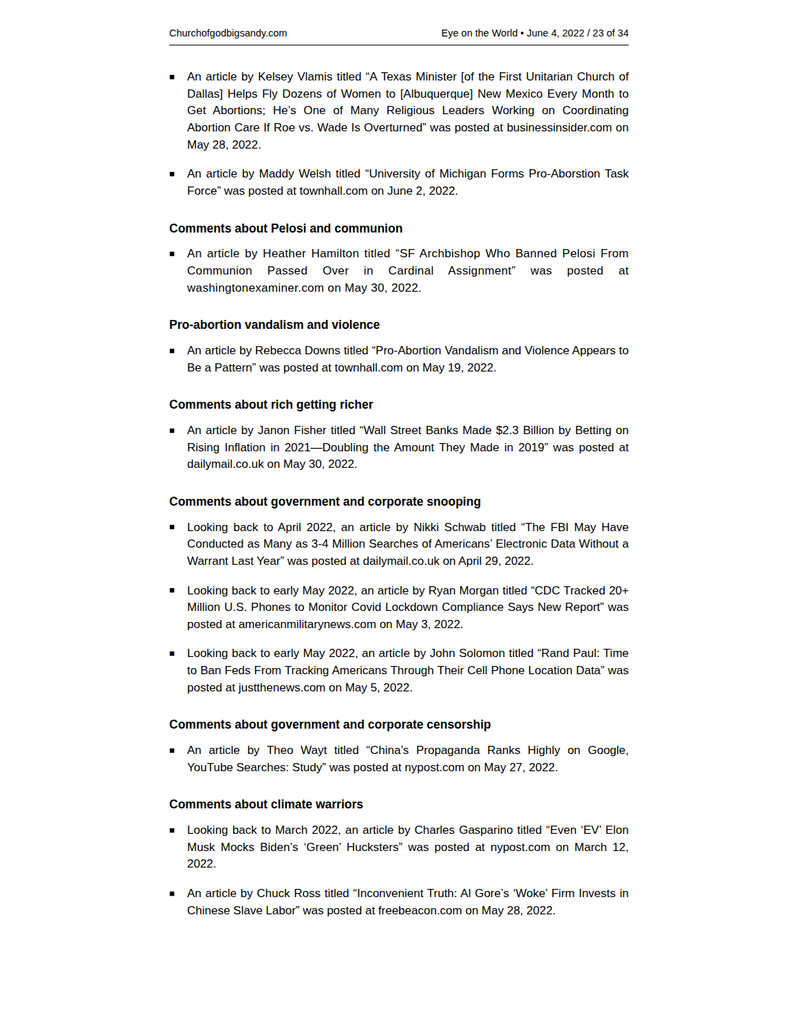Churchofgodbigsandy.com Eye on the World • June 4, 2022 / 23 of 34
An article by Kelsey Vlamis titled “A Texas Minister [of the First Unitarian Church of Dallas] Helps Fly Dozens of Women to [Albuquerque] New Mexico Every Month to Get Abortions; He’s One of Many Religious Leaders Working on Coordinating Abortion Care If Roe vs. Wade Is Overturned” was posted at businessinsider.com on May 28, 2022.
An article by Maddy Welsh titled “University of Michigan Forms Pro-Abor­stion Task Force” was posted at townhall.com on June 2, 2022.
Comments about Pelosi and communion
An article by Heather Hamilton titled “SF Archbishop Who Banned Pelosi From Communion Passed Over in Cardinal Assignment” was posted at washingtonexaminer.com on May 30, 2022.
Pro-abortion vandalism and violence
An article by Rebecca Downs titled “Pro-Abortion Vandalism and Violence Appears to Be a Pattern” was posted at townhall.com on May 19, 2022.
Comments about rich getting richer
An article by Janon Fisher titled “Wall Street Banks Made $2.3 Billion by Betting on Rising Inflation in 2021—Doubling the Amount They Made in 2019” was posted at dailymail.co.uk on May 30, 2022.
Comments about government and corporate snooping
Looking back to April 2022, an article by Nikki Schwab titled “The FBI May Have Conducted as Many as 3-4 Million Searches of Americans’ Electronic Data Without a Warrant Last Year” was posted at dailymail.co.uk on April 29, 2022.
Looking back to early May 2022, an article by Ryan Morgan titled “CDC Tracked 20+ Million U.S. Phones to Monitor Covid Lockdown Compliance Says New Report” was posted at americanmilitarynews.com on May 3, 2022.
Looking back to early May 2022, an article by John Solomon titled “Rand Paul: Time to Ban Feds From Tracking Americans Through Their Cell Phone Location Data” was posted at justthenews.com on May 5, 2022.
Comments about government and corporate censorship
An article by Theo Wayt titled “China’s Propaganda Ranks Highly on Google, YouTube Searches: Study” was posted at nypost.com on May 27, 2022.
Comments about climate warriors
Looking back to March 2022, an article by Charles Gasparino titled “Even ‘EV’ Elon Musk Mocks Biden’s ‘Green’ Hucksters” was posted at nypost.com on March 12, 2022.
An article by Chuck Ross titled “Inconvenient Truth: Al Gore’s ‘Woke’ Firm In­vests in Chinese Slave Labor” was posted at freebeacon.com on May 28, 2022.